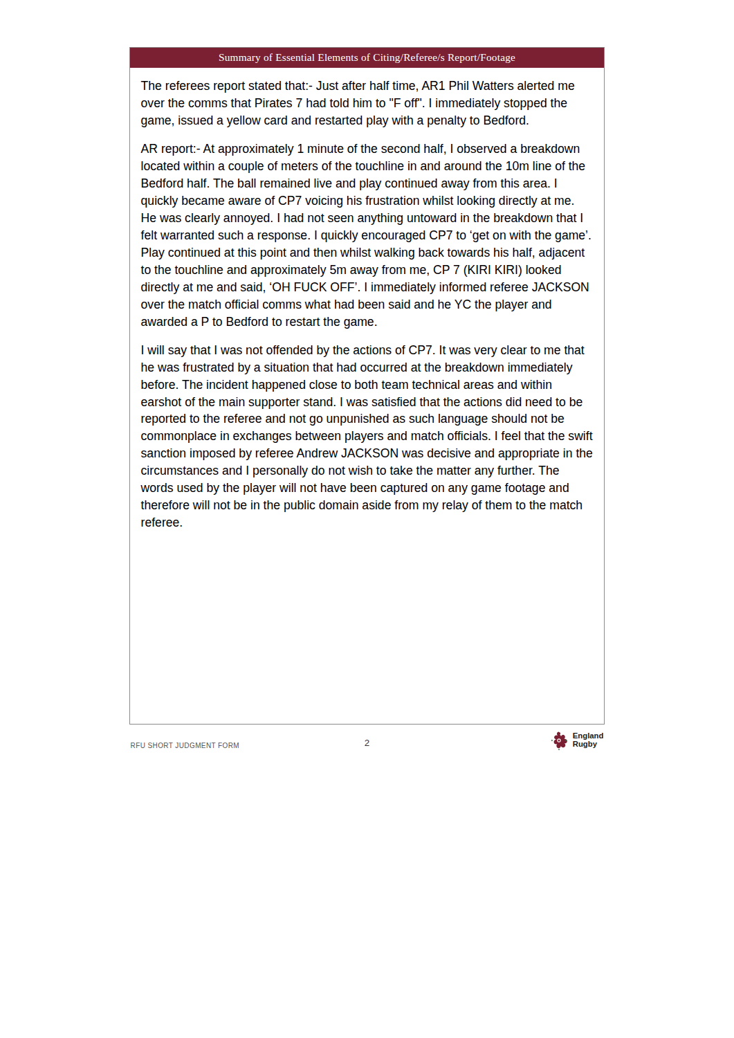Summary of Essential Elements of Citing/Referee/s Report/Footage
The referees report stated that:- Just after half time, AR1 Phil Watters alerted me over the comms that Pirates 7 had told him to "F off". I immediately stopped the game, issued a yellow card and restarted play with a penalty to Bedford.
AR report:- At approximately 1 minute of the second half, I observed a breakdown located within a couple of meters of the touchline in and around the 10m line of the Bedford half. The ball remained live and play continued away from this area. I quickly became aware of CP7 voicing his frustration whilst looking directly at me. He was clearly annoyed. I had not seen anything untoward in the breakdown that I felt warranted such a response. I quickly encouraged CP7 to ‘get on with the game’. Play continued at this point and then whilst walking back towards his half, adjacent to the touchline and approximately 5m away from me, CP 7 (KIRI KIRI) looked directly at me and said, ‘OH FUCK OFF’. I immediately informed referee JACKSON over the match official comms what had been said and he YC the player and awarded a P to Bedford to restart the game.
I will say that I was not offended by the actions of CP7. It was very clear to me that he was frustrated by a situation that had occurred at the breakdown immediately before. The incident happened close to both team technical areas and within earshot of the main supporter stand. I was satisfied that the actions did need to be reported to the referee and not go unpunished as such language should not be commonplace in exchanges between players and match officials. I feel that the swift sanction imposed by referee Andrew JACKSON was decisive and appropriate in the circumstances and I personally do not wish to take the matter any further. The words used by the player will not have been captured on any game footage and therefore will not be in the public domain aside from my relay of them to the match referee.
RFU SHORT JUDGMENT FORM
2
England
Rugby